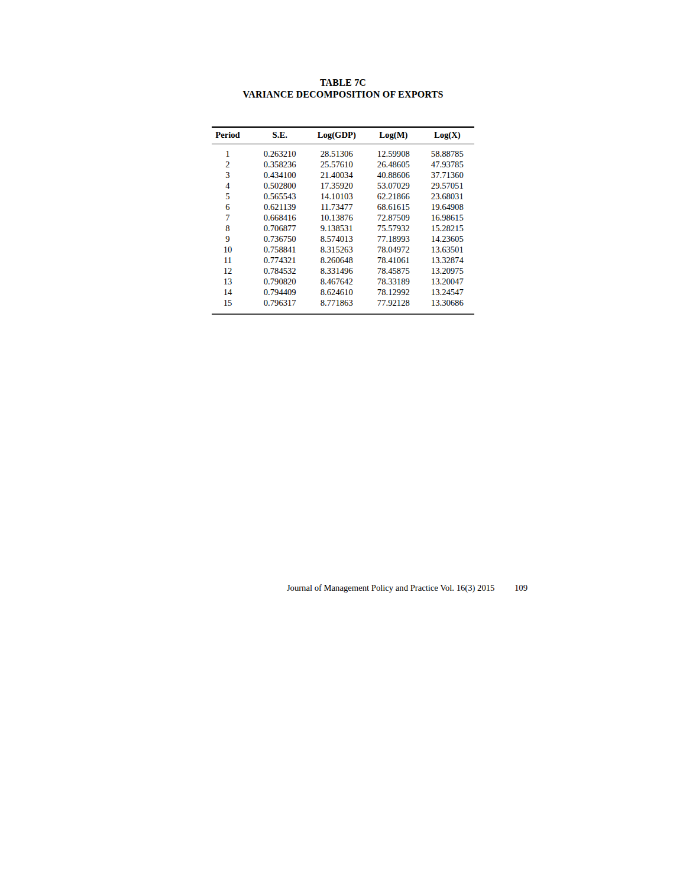TABLE 7C VARIANCE DECOMPOSITION OF EXPORTS
Variance decomposition of exports
| Period | S.E. | Log(GDP) | Log(M) | Log(X) |
| --- | --- | --- | --- | --- |
| 1 | 0.263210 | 28.51306 | 12.59908 | 58.88785 |
| 2 | 0.358236 | 25.57610 | 26.48605 | 47.93785 |
| 3 | 0.434100 | 21.40034 | 40.88606 | 37.71360 |
| 4 | 0.502800 | 17.35920 | 53.07029 | 29.57051 |
| 5 | 0.565543 | 14.10103 | 62.21866 | 23.68031 |
| 6 | 0.621139 | 11.73477 | 68.61615 | 19.64908 |
| 7 | 0.668416 | 10.13876 | 72.87509 | 16.98615 |
| 8 | 0.706877 | 9.138531 | 75.57932 | 15.28215 |
| 9 | 0.736750 | 8.574013 | 77.18993 | 14.23605 |
| 10 | 0.758841 | 8.315263 | 78.04972 | 13.63501 |
| 11 | 0.774321 | 8.260648 | 78.41061 | 13.32874 |
| 12 | 0.784532 | 8.331496 | 78.45875 | 13.20975 |
| 13 | 0.790820 | 8.467642 | 78.33189 | 13.20047 |
| 14 | 0.794409 | 8.624610 | 78.12992 | 13.24547 |
| 15 | 0.796317 | 8.771863 | 77.92128 | 13.30686 |
Journal of Management Policy and Practice Vol. 16(3) 2015109